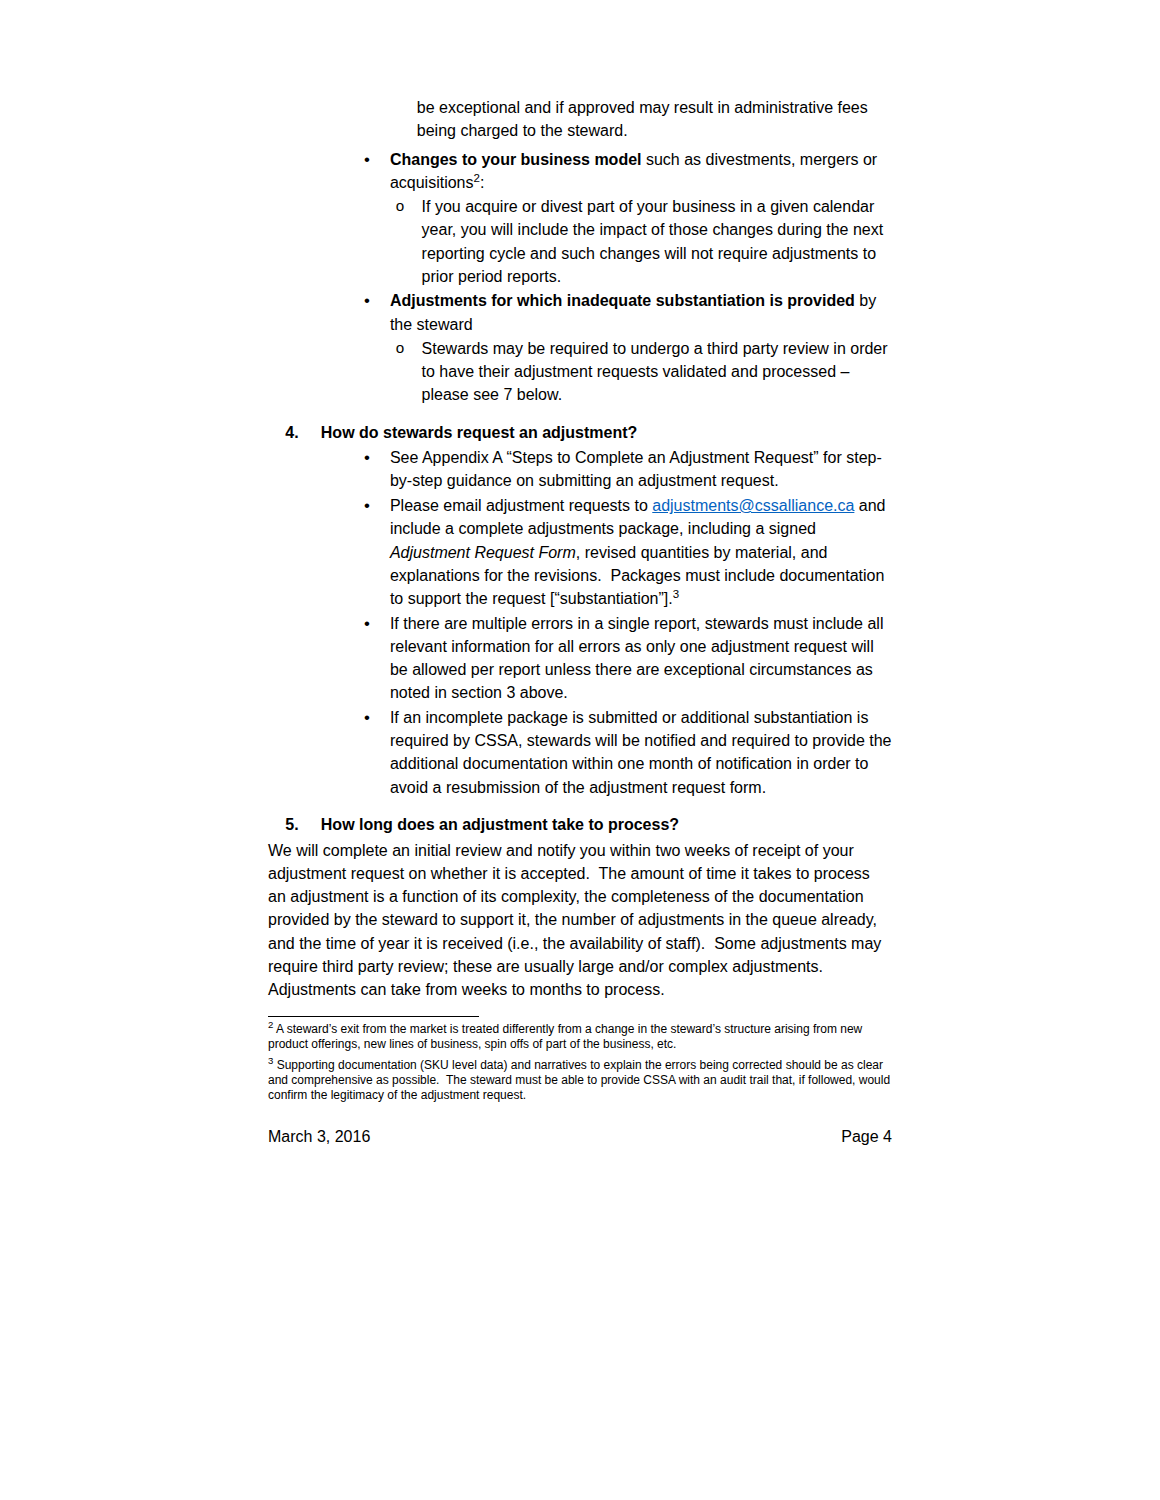be exceptional and if approved may result in administrative fees being charged to the steward.
Changes to your business model such as divestments, mergers or acquisitions2:
If you acquire or divest part of your business in a given calendar year, you will include the impact of those changes during the next reporting cycle and such changes will not require adjustments to prior period reports.
Adjustments for which inadequate substantiation is provided by the steward
Stewards may be required to undergo a third party review in order to have their adjustment requests validated and processed – please see 7 below.
4. How do stewards request an adjustment?
See Appendix A “Steps to Complete an Adjustment Request” for step-by-step guidance on submitting an adjustment request.
Please email adjustment requests to adjustments@cssalliance.ca and include a complete adjustments package, including a signed Adjustment Request Form, revised quantities by material, and explanations for the revisions. Packages must include documentation to support the request [“substantiation”].3
If there are multiple errors in a single report, stewards must include all relevant information for all errors as only one adjustment request will be allowed per report unless there are exceptional circumstances as noted in section 3 above.
If an incomplete package is submitted or additional substantiation is required by CSSA, stewards will be notified and required to provide the additional documentation within one month of notification in order to avoid a resubmission of the adjustment request form.
5. How long does an adjustment take to process?
We will complete an initial review and notify you within two weeks of receipt of your adjustment request on whether it is accepted. The amount of time it takes to process an adjustment is a function of its complexity, the completeness of the documentation provided by the steward to support it, the number of adjustments in the queue already, and the time of year it is received (i.e., the availability of staff). Some adjustments may require third party review; these are usually large and/or complex adjustments. Adjustments can take from weeks to months to process.
2 A steward’s exit from the market is treated differently from a change in the steward’s structure arising from new product offerings, new lines of business, spin offs of part of the business, etc.
3 Supporting documentation (SKU level data) and narratives to explain the errors being corrected should be as clear and comprehensive as possible. The steward must be able to provide CSSA with an audit trail that, if followed, would confirm the legitimacy of the adjustment request.
March 3, 2016
Page 4